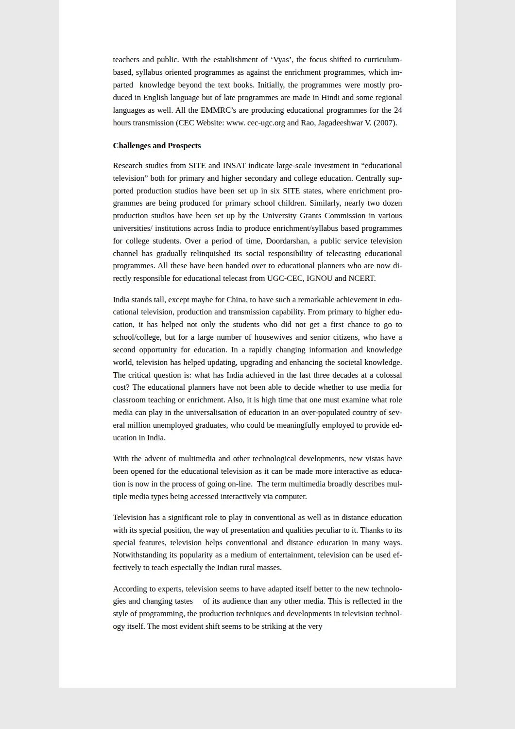teachers and public. With the establishment of ‘Vyas’, the focus shifted to curriculum-based, syllabus oriented programmes as against the enrichment programmes, which imparted knowledge beyond the text books. Initially, the programmes were mostly produced in English language but of late programmes are made in Hindi and some regional languages as well. All the EMMRC’s are producing educational programmes for the 24 hours transmission (CEC Website: www. cec-ugc.org and Rao, Jagadeeshwar V. (2007).
Challenges and Prospects
Research studies from SITE and INSAT indicate large-scale investment in “educational television” both for primary and higher secondary and college education. Centrally supported production studios have been set up in six SITE states, where enrichment programmes are being produced for primary school children. Similarly, nearly two dozen production studios have been set up by the University Grants Commission in various universities/ institutions across India to produce enrichment/syllabus based programmes for college students. Over a period of time, Doordarshan, a public service television channel has gradually relinquished its social responsibility of telecasting educational programmes. All these have been handed over to educational planners who are now directly responsible for educational telecast from UGC-CEC, IGNOU and NCERT.
India stands tall, except maybe for China, to have such a remarkable achievement in educational television, production and transmission capability. From primary to higher education, it has helped not only the students who did not get a first chance to go to school/college, but for a large number of housewives and senior citizens, who have a second opportunity for education. In a rapidly changing information and knowledge world, television has helped updating, upgrading and enhancing the societal knowledge. The critical question is: what has India achieved in the last three decades at a colossal cost? The educational planners have not been able to decide whether to use media for classroom teaching or enrichment. Also, it is high time that one must examine what role media can play in the universalisation of education in an over-populated country of several million unemployed graduates, who could be meaningfully employed to provide education in India.
With the advent of multimedia and other technological developments, new vistas have been opened for the educational television as it can be made more interactive as education is now in the process of going on-line. The term multimedia broadly describes multiple media types being accessed interactively via computer.
Television has a significant role to play in conventional as well as in distance education with its special position, the way of presentation and qualities peculiar to it. Thanks to its special features, television helps conventional and distance education in many ways. Notwithstanding its popularity as a medium of entertainment, television can be used effectively to teach especially the Indian rural masses.
According to experts, television seems to have adapted itself better to the new technologies and changing tastes of its audience than any other media. This is reflected in the style of programming, the production techniques and developments in television technology itself. The most evident shift seems to be striking at the very